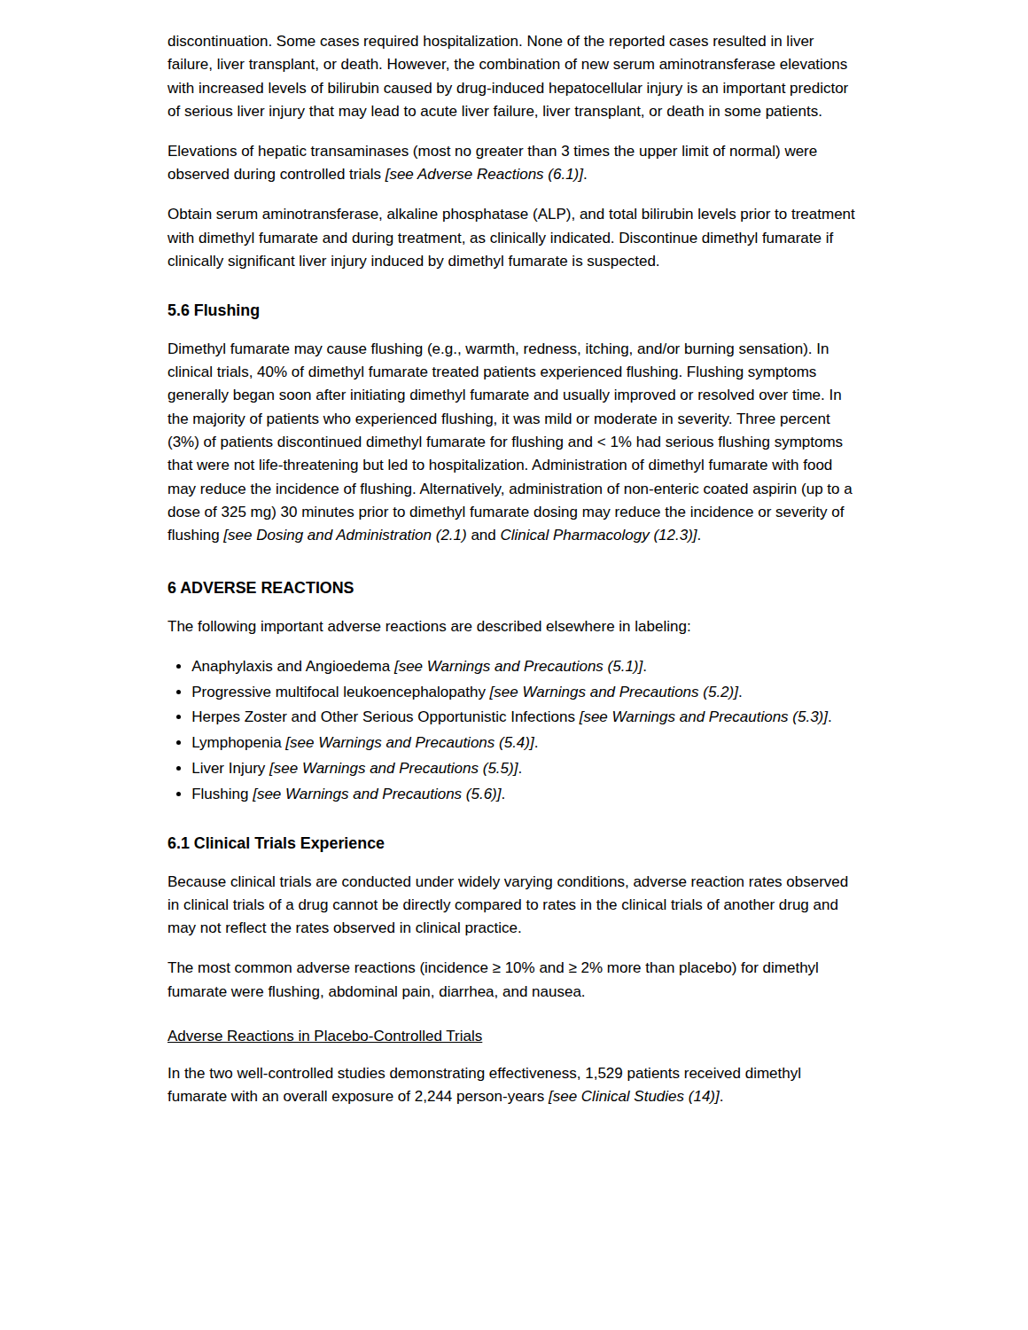discontinuation. Some cases required hospitalization. None of the reported cases resulted in liver failure, liver transplant, or death. However, the combination of new serum aminotransferase elevations with increased levels of bilirubin caused by drug-induced hepatocellular injury is an important predictor of serious liver injury that may lead to acute liver failure, liver transplant, or death in some patients.
Elevations of hepatic transaminases (most no greater than 3 times the upper limit of normal) were observed during controlled trials [see Adverse Reactions (6.1)].
Obtain serum aminotransferase, alkaline phosphatase (ALP), and total bilirubin levels prior to treatment with dimethyl fumarate and during treatment, as clinically indicated. Discontinue dimethyl fumarate if clinically significant liver injury induced by dimethyl fumarate is suspected.
5.6 Flushing
Dimethyl fumarate may cause flushing (e.g., warmth, redness, itching, and/or burning sensation). In clinical trials, 40% of dimethyl fumarate treated patients experienced flushing. Flushing symptoms generally began soon after initiating dimethyl fumarate and usually improved or resolved over time. In the majority of patients who experienced flushing, it was mild or moderate in severity. Three percent (3%) of patients discontinued dimethyl fumarate for flushing and < 1% had serious flushing symptoms that were not life-threatening but led to hospitalization. Administration of dimethyl fumarate with food may reduce the incidence of flushing. Alternatively, administration of non-enteric coated aspirin (up to a dose of 325 mg) 30 minutes prior to dimethyl fumarate dosing may reduce the incidence or severity of flushing [see Dosing and Administration (2.1) and Clinical Pharmacology (12.3)].
6 ADVERSE REACTIONS
The following important adverse reactions are described elsewhere in labeling:
Anaphylaxis and Angioedema [see Warnings and Precautions (5.1)].
Progressive multifocal leukoencephalopathy [see Warnings and Precautions (5.2)].
Herpes Zoster and Other Serious Opportunistic Infections [see Warnings and Precautions (5.3)].
Lymphopenia [see Warnings and Precautions (5.4)].
Liver Injury [see Warnings and Precautions (5.5)].
Flushing [see Warnings and Precautions (5.6)].
6.1 Clinical Trials Experience
Because clinical trials are conducted under widely varying conditions, adverse reaction rates observed in clinical trials of a drug cannot be directly compared to rates in the clinical trials of another drug and may not reflect the rates observed in clinical practice.
The most common adverse reactions (incidence ≥ 10% and ≥ 2% more than placebo) for dimethyl fumarate were flushing, abdominal pain, diarrhea, and nausea.
Adverse Reactions in Placebo-Controlled Trials
In the two well-controlled studies demonstrating effectiveness, 1,529 patients received dimethyl fumarate with an overall exposure of 2,244 person-years [see Clinical Studies (14)].